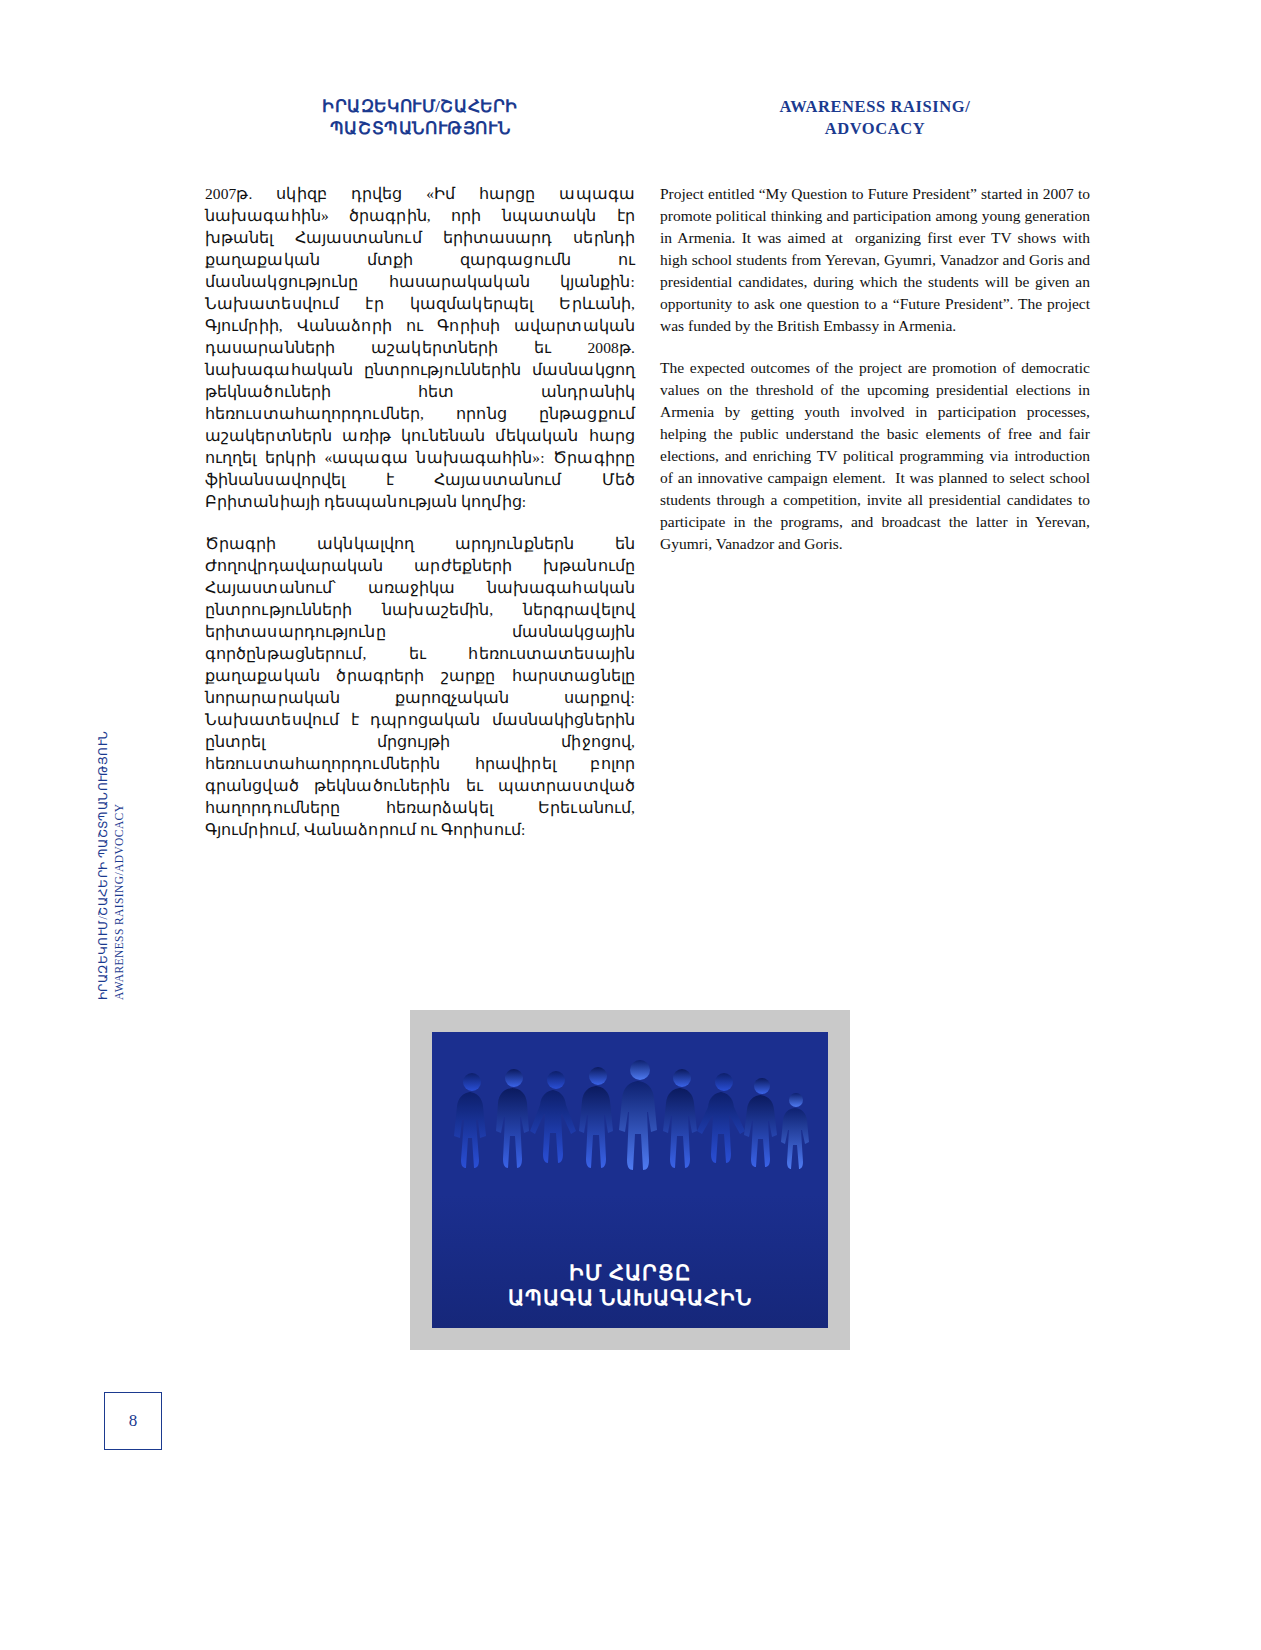ԻՐԱԶԵԿՈՒՄ/ՇԱՀԵՐԻ ՊԱՇՏՊԱՆՈՒԹՅՈՒՆ AWARENESS RAISING/ADVOCACY
8
ԻՐԱԶԵԿՈՒՄ/ՇԱՀԵՐԻՊԱՇՏՊԱՆՈՒԹՅՈՒՆ
2007թ. սկիզբ դրվեց «Իմ հարցը ապագա նախագահին» ծրագրին, որի նպատակն էր խթանել Հայաստանում երիտասարդ սերնդի քաղաքական մտքի զարգացումն ու մասնակցությունը հասարակական կյանքին: Նախատեսվում էր կազմակերպել Երևանի, Գյումրիի, Վանաձորի ու Գորիսի ավարտական դասարանների աշակերտների եւ 2008թ. նախագահական ընտրություններին մասնակցող թեկնածուների հետ անդրանիկ հեռուստահաղորդումներ, որոնց ընթացքում աշակերտներն առիթ կունենան մեկական հարց ուղղել երկրի «ապագա նախագահին»: Ծրագիրը ֆինանսավորվել է Հայաստանում Մեծ Բրիտանիայի դեսպանության կողմից:
Ծրագրի ակնկալվող արդյունքներն են Ժողովրդավարական արժեքների խթանումը Հայաստանում՝ առաջիկա նախագահական ընտրությունների նախաշեմին, ներգրավելով երիտասարդությունը մասնակցային գործընթացներում, եւ հեռուստատեսային քաղաքական ծրագրերի շարքը հարստացնելը նորարարական քարոզչական սարքով: Նախատեսվում է դպրոցական մասնակիցներին ընտրել մրցույթի միջոցով, հեռուստահաղորդումներին հրավիրել բոլոր գրանցված թեկնածուներին եւ պատրաստված հաղորդումները հեռարձակել Երեւանում, Գյումրիում, Վանաձորում ու Գորիսում:
AWARENESS RAISING/ADVOCACY
Project entitled “My Question to Future President” started in 2007 to promote political thinking and participation among young generation in Armenia. It was aimed at organizing first ever TV shows with high school students from Yerevan, Gyumri, Vanadzor and Goris and presidential candidates, during which the students will be given an opportunity to ask one question to a “Future President”. The project was funded by the British Embassy in Armenia.
The expected outcomes of the project are promotion of democratic values on the threshold of the upcoming presidential elections in Armenia by getting youth involved in participation processes, helping the public understand the basic elements of free and fair elections, and enriching TV political programming via introduction of an innovative campaign element. It was planned to select school students through a competition, invite all presidential candidates to participate in the programs, and broadcast the latter in Yerevan, Gyumri, Vanadzor and Goris.
ԻՄ ՀԱՐՑԸ ԱՊԱԳԱ ՆԱԽԱԳԱՀԻՆ